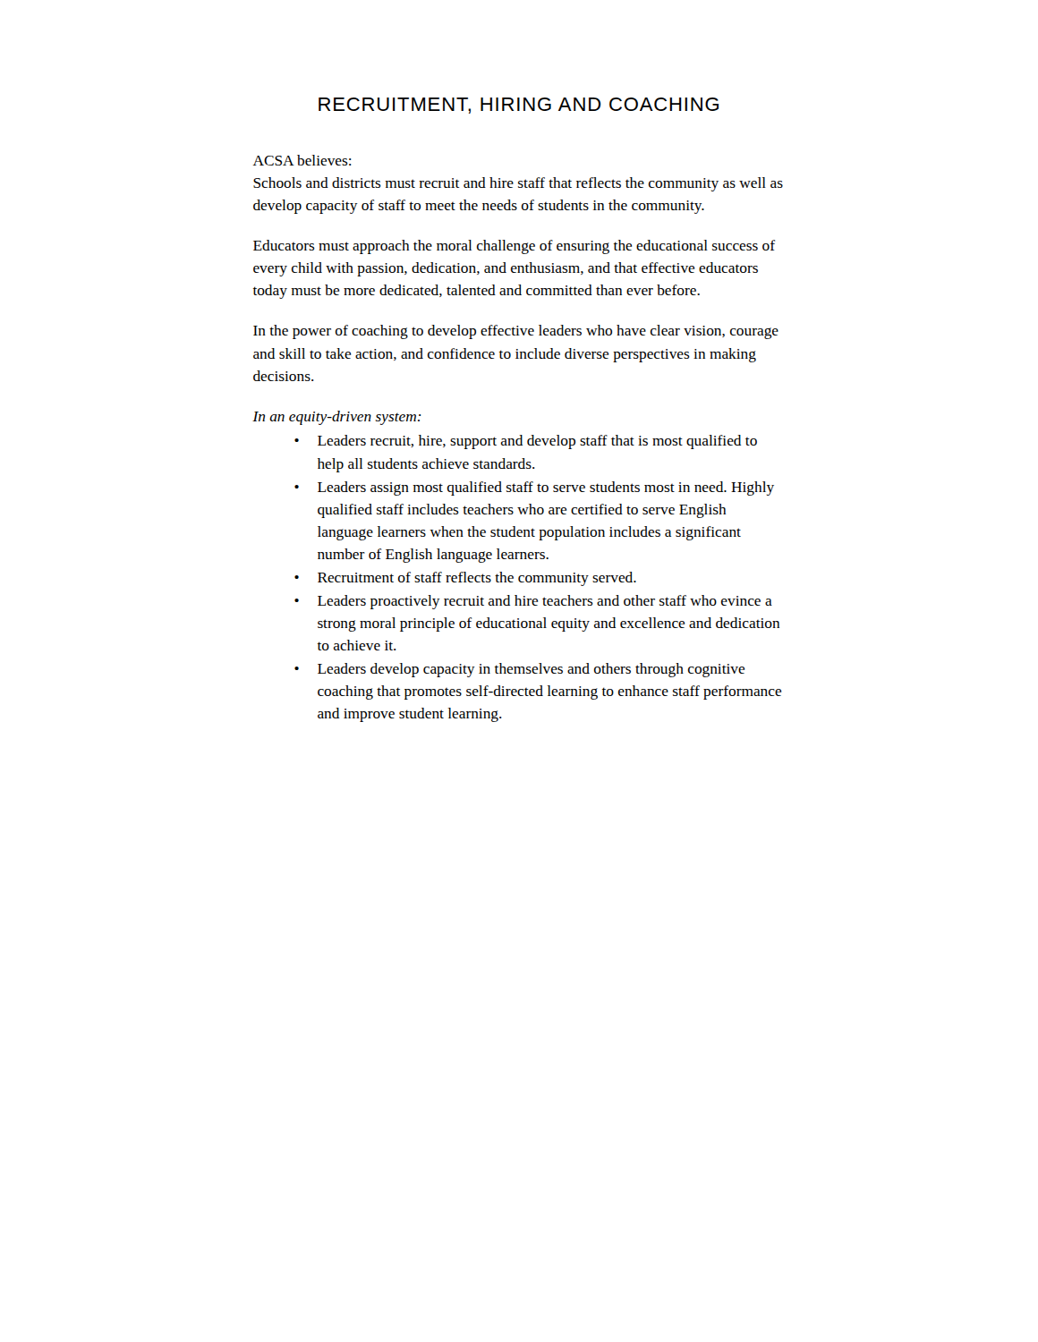RECRUITMENT, HIRING AND COACHING
ACSA believes:
Schools and districts must recruit and hire staff that reflects the community as well as develop capacity of staff to meet the needs of students in the community.
Educators must approach the moral challenge of ensuring the educational success of every child with passion, dedication, and enthusiasm, and that effective educators today must be more dedicated, talented and committed than ever before.
In the power of coaching to develop effective leaders who have clear vision, courage and skill to take action, and confidence to include diverse perspectives in making decisions.
In an equity-driven system:
Leaders recruit, hire, support and develop staff that is most qualified to help all students achieve standards.
Leaders assign most qualified staff to serve students most in need. Highly qualified staff includes teachers who are certified to serve English language learners when the student population includes a significant number of English language learners.
Recruitment of staff reflects the community served.
Leaders proactively recruit and hire teachers and other staff who evince a strong moral principle of educational equity and excellence and dedication to achieve it.
Leaders develop capacity in themselves and others through cognitive coaching that promotes self-directed learning to enhance staff performance and improve student learning.